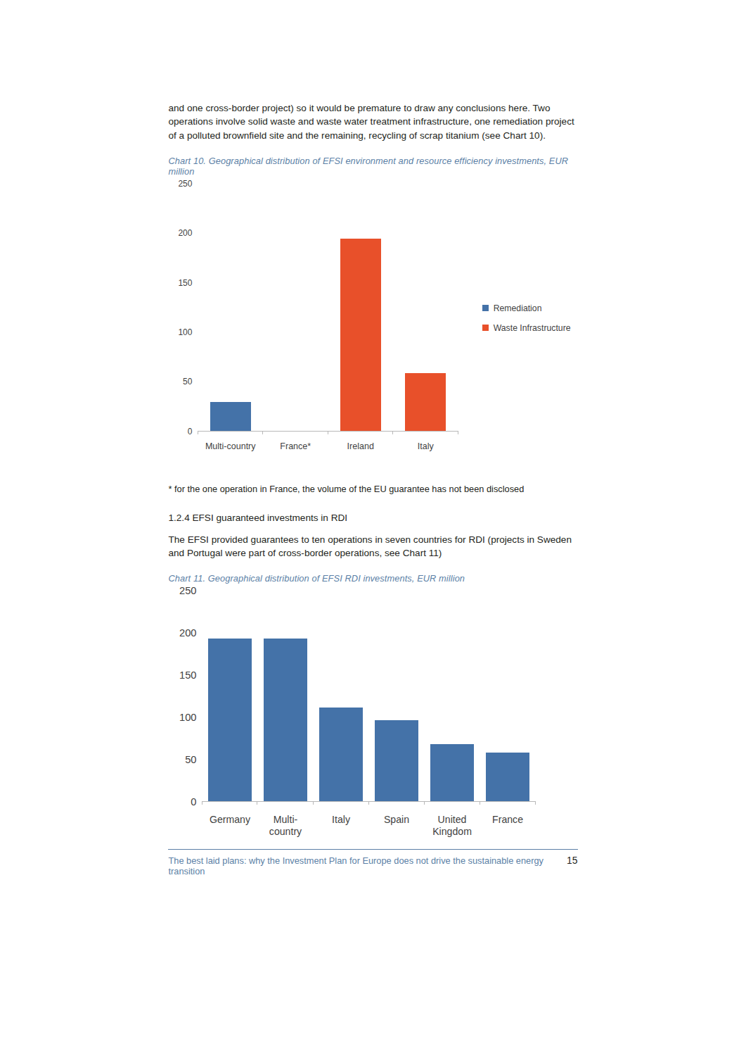and one cross-border project) so it would be premature to draw any conclusions here. Two operations involve solid waste and waste water treatment infrastructure, one remediation project of a polluted brownfield site and the remaining, recycling of scrap titanium (see Chart 10).
Chart 10. Geographical distribution of EFSI environment and resource efficiency investments, EUR million
250 200 150 100 50 0
Multi-country
France*
Ireland
Italy
Remediation
Waste Infrastructure
* for the one operation in France, the volume of the EU guarantee has not been disclosed
1.2.4 EFSI guaranteed investments in RDI
The EFSI provided guarantees to ten operations in seven countries for RDI (projects in Sweden and Portugal were part of cross-border operations, see Chart 11)
Chart 11. Geographical distribution of EFSI RDI investments, EUR million
250 200 150 100 50 0
Germany
Multi-country
Italy
Spain
United
Kingdom
France
The best laid plans: why the Investment Plan for Europe does not drive the sustainable energy transition 15